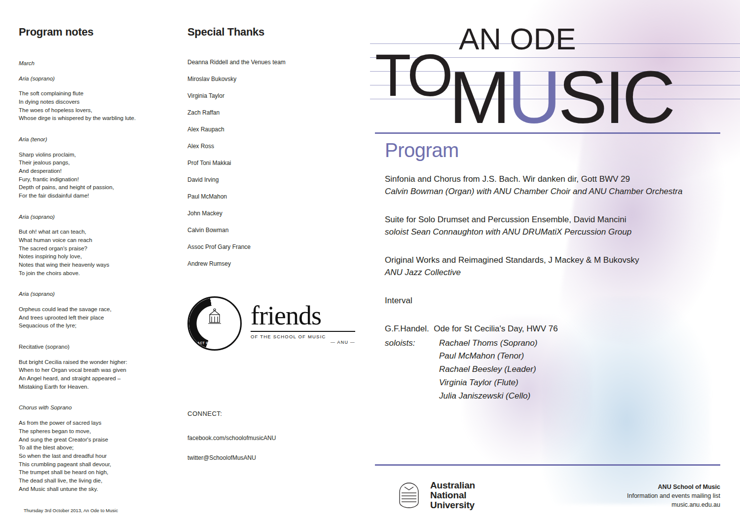Program notes
March
Aria (soprano)
The soft complaining flute
In dying notes discovers
The woes of hopeless lovers,
Whose dirge is whispered by the warbling lute.
Aria (tenor)
Sharp violins proclaim,
Their jealous pangs,
And desperation!
Fury, frantic indignation!
Depth of pains, and height of passion,
For the fair disdainful dame!
Aria (soprano)
But oh! what art can teach,
What human voice can reach
The sacred organ's praise?
Notes inspiring holy love,
Notes that wing their heavenly ways
To join the choirs above.
Aria (soprano)
Orpheus could lead the savage race,
And trees uprooted left their place
Sequacious of the lyre;
Recitative (soprano)
But bright Cecilia raised the wonder higher:
When to her Organ vocal breath was given
An Angel heard, and straight appeared –
Mistaking Earth for Heaven.
Chorus with Soprano
As from the power of sacred lays
The spheres began to move,
And sung the great Creator's praise
To all the blest above;
So when the last and dreadful hour
This crumbling pageant shall devour,
The trumpet shall be heard on high,
The dead shall live, the living die,
And Music shall untune the sky.
Special Thanks
Deanna Riddell and the Venues team
Miroslav Bukovsky
Virginia Taylor
Zach Raffan
Alex Raupach
Alex Ross
Prof Toni Makkai
David Irving
Paul McMahon
John Mackey
Calvin Bowman
Assoc Prof Gary France
Andrew Rumsey
ACT GOVERNMENT
friends
OF THE SCHOOL OF MUSIC
— ANU —
CONNECT:
facebook.com/schoolofmusicANU
twitter@SchoolofMusANU
Thursday 3rd October 2013, An Ode to Music
AN ODE
TO
MUSIC
Program
Sinfonia and Chorus from J.S. Bach. Wir danken dir, Gott BWV 29 Calvin Bowman (Organ) with ANU Chamber Choir and ANU Chamber Orchestra
Suite for Solo Drumset and Percussion Ensemble, David Mancini soloist Sean Connaughton with ANU DRUMatiX Percussion Group
Original Works and Reimagined Standards, J Mackey & M Bukovsky ANU Jazz Collective
Interval
G.F.Handel. Ode for St Cecilia's Day, HWV 76
| soloists: | Rachael Thoms (Soprano) |
| | Paul McMahon (Tenor) |
| | Rachael Beesley (Leader) |
| | Virginia Taylor (Flute) |
| | Julia Janiszewski (Cello) |
Australian
National
University
ANU School of Music
Information and events mailing list
music.anu.edu.au